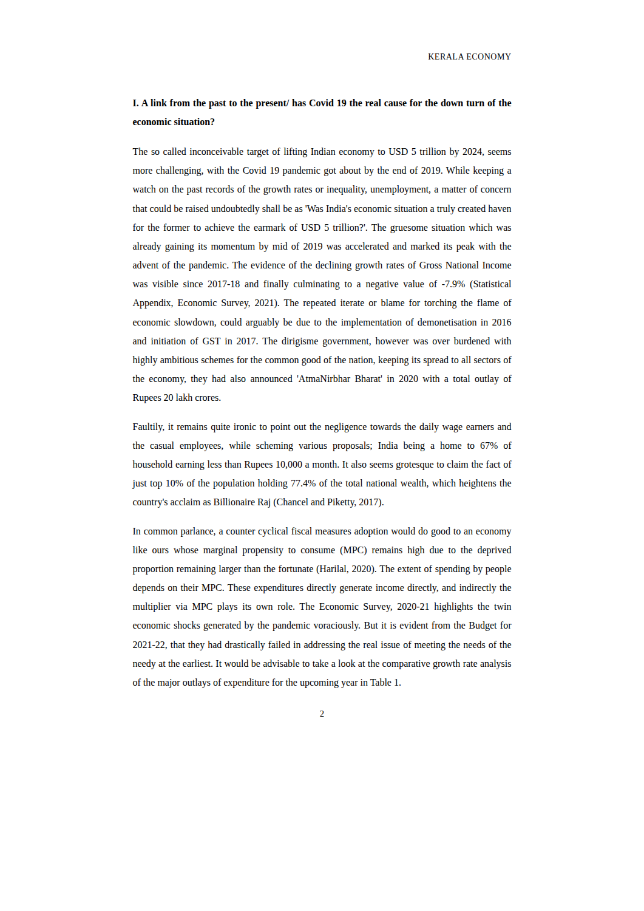KERALA ECONOMY
I. A link from the past to the present/ has Covid 19 the real cause for the down turn of the economic situation?
The so called inconceivable target of lifting Indian economy to USD 5 trillion by 2024, seems more challenging, with the Covid 19 pandemic got about by the end of 2019. While keeping a watch on the past records of the growth rates or inequality, unemployment, a matter of concern that could be raised undoubtedly shall be as 'Was India's economic situation a truly created haven for the former to achieve the earmark of USD 5 trillion?'. The gruesome situation which was already gaining its momentum by mid of 2019 was accelerated and marked its peak with the advent of the pandemic. The evidence of the declining growth rates of Gross National Income was visible since 2017-18 and finally culminating to a negative value of -7.9% (Statistical Appendix, Economic Survey, 2021). The repeated iterate or blame for torching the flame of economic slowdown, could arguably be due to the implementation of demonetisation in 2016 and initiation of GST in 2017. The dirigisme government, however was over burdened with highly ambitious schemes for the common good of the nation, keeping its spread to all sectors of the economy, they had also announced 'AtmaNirbhar Bharat' in 2020 with a total outlay of Rupees 20 lakh crores.
Faultily, it remains quite ironic to point out the negligence towards the daily wage earners and the casual employees, while scheming various proposals; India being a home to 67% of household earning less than Rupees 10,000 a month. It also seems grotesque to claim the fact of just top 10% of the population holding 77.4% of the total national wealth, which heightens the country's acclaim as Billionaire Raj (Chancel and Piketty, 2017).
In common parlance, a counter cyclical fiscal measures adoption would do good to an economy like ours whose marginal propensity to consume (MPC) remains high due to the deprived proportion remaining larger than the fortunate (Harilal, 2020). The extent of spending by people depends on their MPC. These expenditures directly generate income directly, and indirectly the multiplier via MPC plays its own role. The Economic Survey, 2020-21 highlights the twin economic shocks generated by the pandemic voraciously. But it is evident from the Budget for 2021-22, that they had drastically failed in addressing the real issue of meeting the needs of the needy at the earliest. It would be advisable to take a look at the comparative growth rate analysis of the major outlays of expenditure for the upcoming year in Table 1.
2